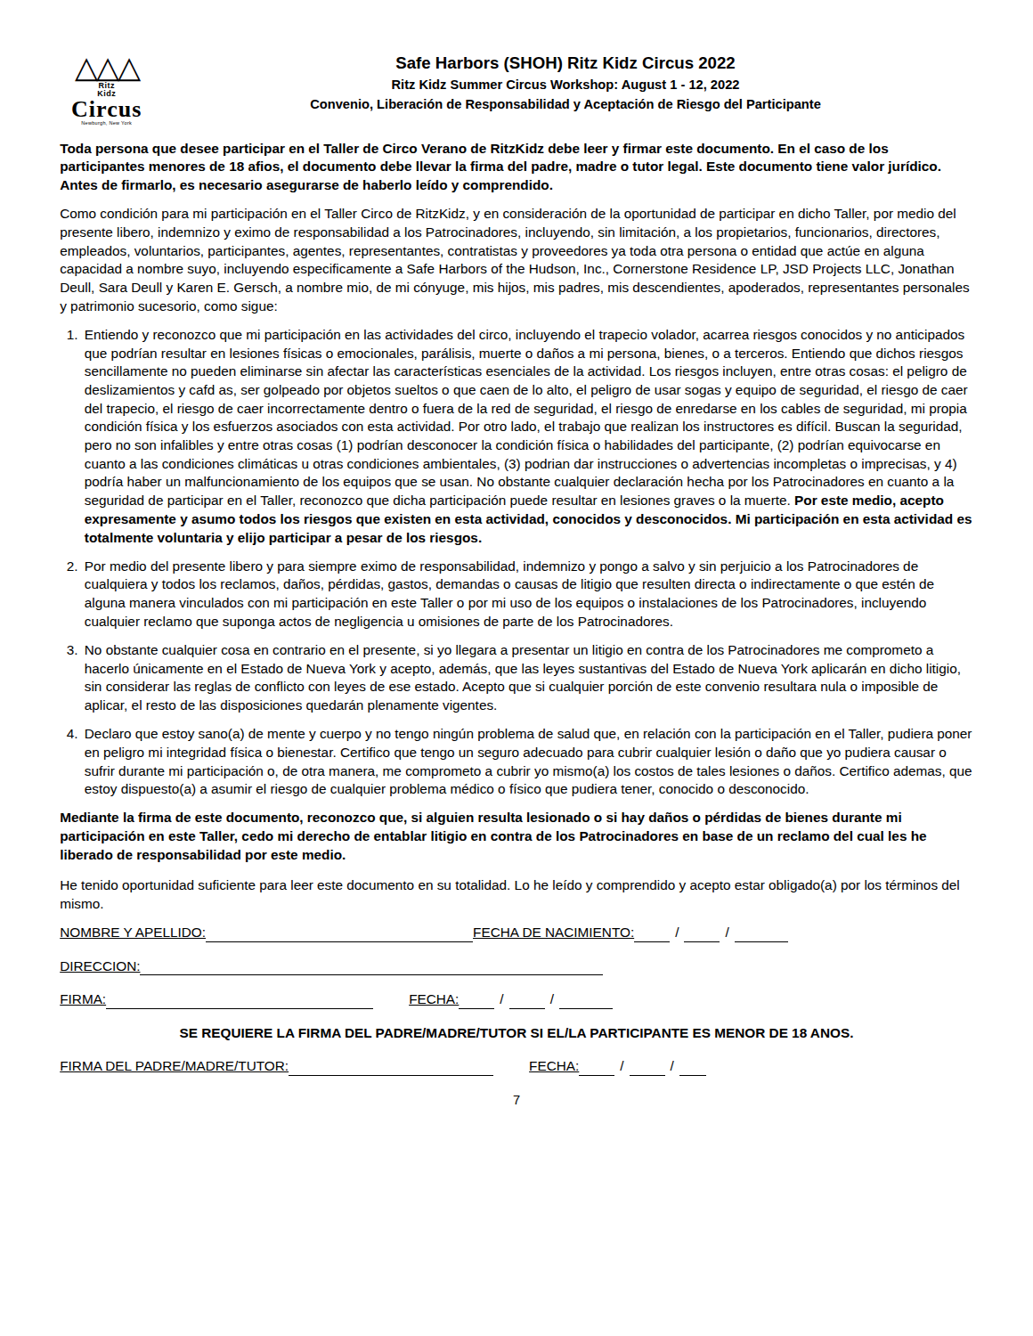△△△
Ritz
Kidz
Circus
Newburgh, New York
Safe Harbors (SHOH) Ritz Kidz Circus 2022
Ritz Kidz Summer Circus Workshop: August 1 - 12, 2022
Convenio, Liberación de Responsabilidad y Aceptación de Riesgo del Participante
Toda persona que desee participar en el Taller de Circo Verano de RitzKidz debe leer y firmar este documento. En el caso de los participantes menores de 18 afios, el documento debe llevar la firma del padre, madre o tutor legal. Este documento tiene valor jurídico. Antes de firmarlo, es necesario asegurarse de haberlo leído y comprendido.
Como condición para mi participación en el Taller Circo de RitzKidz, y en consideración de la oportunidad de participar en dicho Taller, por medio del presente libero, indemnizo y eximo de responsabilidad a los Patrocinadores, incluyendo, sin limitación, a los propietarios, funcionarios, directores, empleados, voluntarios, participantes, agentes, representantes, contratistas y proveedores ya toda otra persona o entidad que actúe en alguna capacidad a nombre suyo, incluyendo especificamente a Safe Harbors of the Hudson, Inc., Cornerstone Residence LP, JSD Projects LLC, Jonathan Deull, Sara Deull y Karen E. Gersch, a nombre mio, de mi cónyuge, mis hijos, mis padres, mis descendientes, apoderados, representantes personales y patrimonio sucesorio, como sigue:
Entiendo y reconozco que mi participación en las actividades del circo, incluyendo el trapecio volador, acarrea riesgos conocidos y no anticipados que podrían resultar en lesiones físicas o emocionales, parálisis, muerte o daños a mi persona, bienes, o a terceros. Entiendo que dichos riesgos sencillamente no pueden eliminarse sin afectar las características esenciales de la actividad. Los riesgos incluyen, entre otras cosas: el peligro de deslizamientos y cafd as, ser golpeado por objetos sueltos o que caen de lo alto, el peligro de usar sogas y equipo de seguridad, el riesgo de caer del trapecio, el riesgo de caer incorrectamente dentro o fuera de la red de seguridad, el riesgo de enredarse en los cables de seguridad, mi propia condición física y los esfuerzos asociados con esta actividad. Por otro lado, el trabajo que realizan los instructores es difícil. Buscan la seguridad, pero no son infalibles y entre otras cosas (1) podrían desconocer la condición física o habilidades del participante, (2) podrían equivocarse en cuanto a las condiciones climáticas u otras condiciones ambientales, (3) podrian dar instrucciones o advertencias incompletas o imprecisas, y 4) podría haber un malfuncionamiento de los equipos que se usan. No obstante cualquier declaración hecha por los Patrocinadores en cuanto a la seguridad de participar en el Taller, reconozco que dicha participación puede resultar en lesiones graves o la muerte. Por este medio, acepto expresamente y asumo todos los riesgos que existen en esta actividad, conocidos y desconocidos. Mi participación en esta actividad es totalmente voluntaria y elijo participar a pesar de los riesgos.
Por medio del presente libero y para siempre eximo de responsabilidad, indemnizo y pongo a salvo y sin perjuicio a los Patrocinadores de cualquiera y todos los reclamos, daños, pérdidas, gastos, demandas o causas de litigio que resulten directa o indirectamente o que estén de alguna manera vinculados con mi participación en este Taller o por mi uso de los equipos o instalaciones de los Patrocinadores, incluyendo cualquier reclamo que suponga actos de negligencia u omisiones de parte de los Patrocinadores.
No obstante cualquier cosa en contrario en el presente, si yo llegara a presentar un litigio en contra de los Patrocinadores me comprometo a hacerlo únicamente en el Estado de Nueva York y acepto, además, que las leyes sustantivas del Estado de Nueva York aplicarán en dicho litigio, sin considerar las reglas de conflicto con leyes de ese estado. Acepto que si cualquier porción de este convenio resultara nula o imposible de aplicar, el resto de las disposiciones quedarán plenamente vigentes.
Declaro que estoy sano(a) de mente y cuerpo y no tengo ningún problema de salud que, en relación con la participación en el Taller, pudiera poner en peligro mi integridad física o bienestar. Certifico que tengo un seguro adecuado para cubrir cualquier lesión o daño que yo pudiera causar o sufrir durante mi participación o, de otra manera, me comprometo a cubrir yo mismo(a) los costos de tales lesiones o daños. Certifico ademas, que estoy dispuesto(a) a asumir el riesgo de cualquier problema médico o físico que pudiera tener, conocido o desconocido.
Mediante la firma de este documento, reconozco que, si alguien resulta lesionado o si hay daños o pérdidas de bienes durante mi participación en este Taller, cedo mi derecho de entablar litigio en contra de los Patrocinadores en base de un reclamo del cual les he liberado de responsabilidad por este medio.
He tenido oportunidad suficiente para leer este documento en su totalidad. Lo he leído y comprendido y acepto estar obligado(a) por los términos del mismo.
NOMBRE Y APELLIDO: FECHA DE NACIMIENTO: / /
DIRECCION:
FIRMA: FECHA: / /
SE REQUIERE LA FIRMA DEL PADRE/MADRE/TUTOR SI EL/LA PARTICIPANTE ES MENOR DE 18 ANOS.
FIRMA DEL PADRE/MADRE/TUTOR: FECHA: / /
7